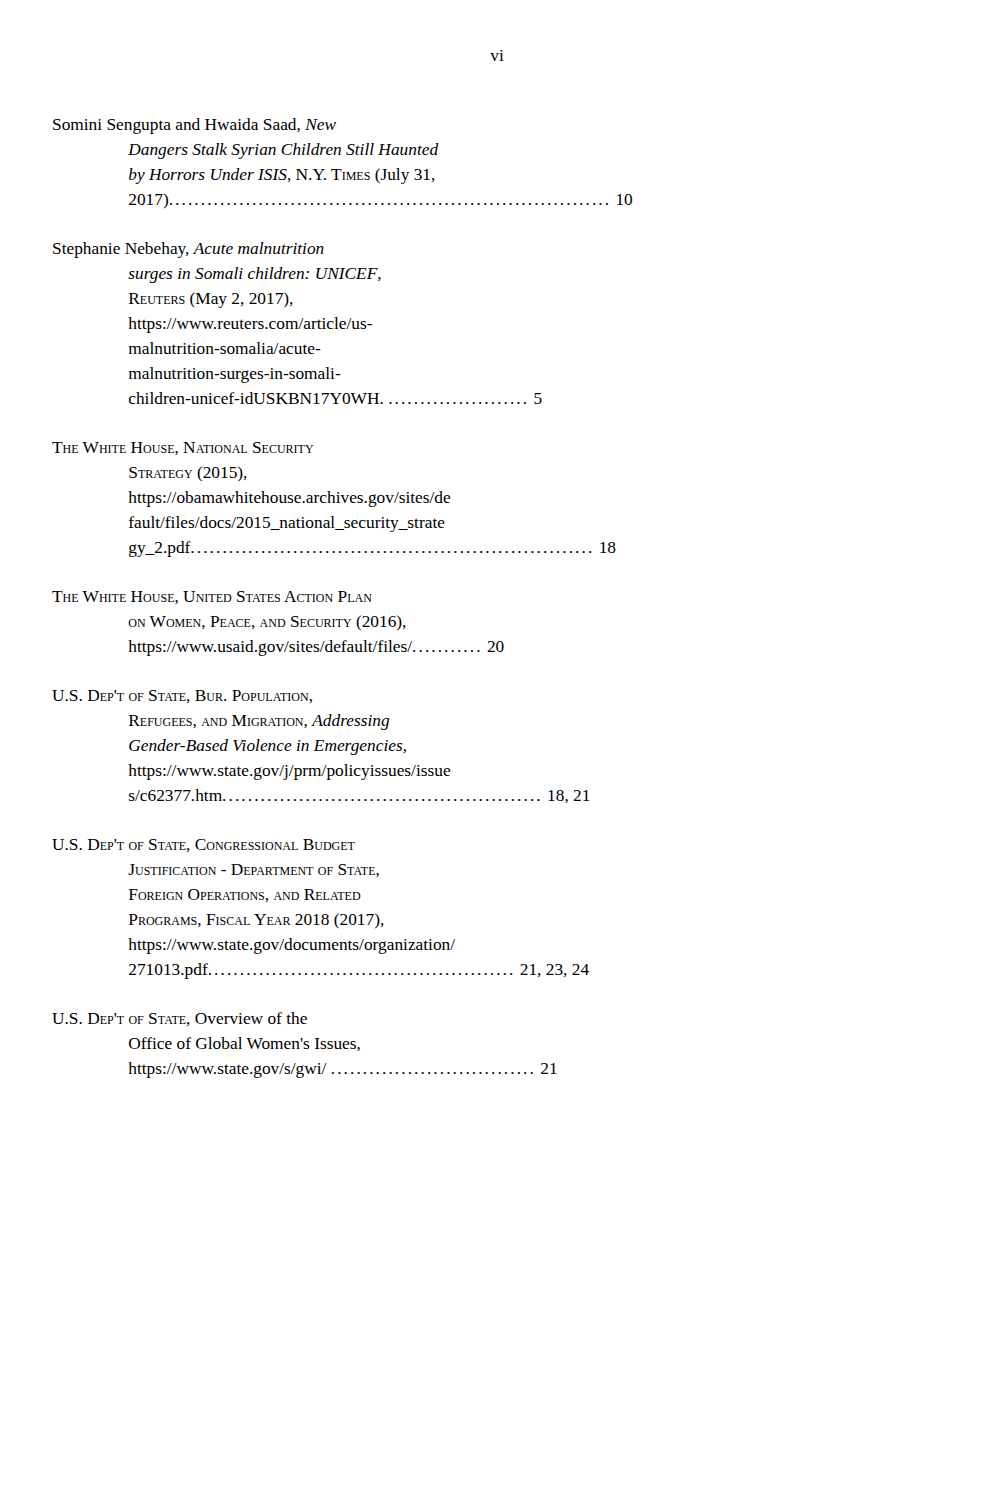vi
Somini Sengupta and Hwaida Saad, New Dangers Stalk Syrian Children Still Haunted by Horrors Under ISIS, N.Y. Times (July 31, 2017)..................................................................... 10
Stephanie Nebehay, Acute malnutrition surges in Somali children: UNICEF, Reuters (May 2, 2017), https://www.reuters.com/article/us- malnutrition-somalia/acute- malnutrition-surges-in-somali- children-unicef-idUSKBN17Y0WH. ...................... 5
The White House, National Security Strategy (2015), https://obamawhitehouse.archives.gov/sites/de fault/files/docs/2015_national_security_strate gy_2.pdf............................................................... 18
The White House, United States Action Plan on Women, Peace, and Security (2016), https://www.usaid.gov/sites/default/files/........... 20
U.S. Dep't of State, Bur. Population, Refugees, and Migration, Addressing Gender-Based Violence in Emergencies, https://www.state.gov/j/prm/policyissues/issue s/c62377.htm.................................................. 18, 21
U.S. Dep't of State, Congressional Budget Justification - Department of State, Foreign Operations, and Related Programs, Fiscal Year 2018 (2017), https://www.state.gov/documents/organization/ 271013.pdf................................................ 21, 23, 24
U.S. Dep't of State, Overview of the Office of Global Women's Issues, https://www.state.gov/s/gwi/ ................................ 21